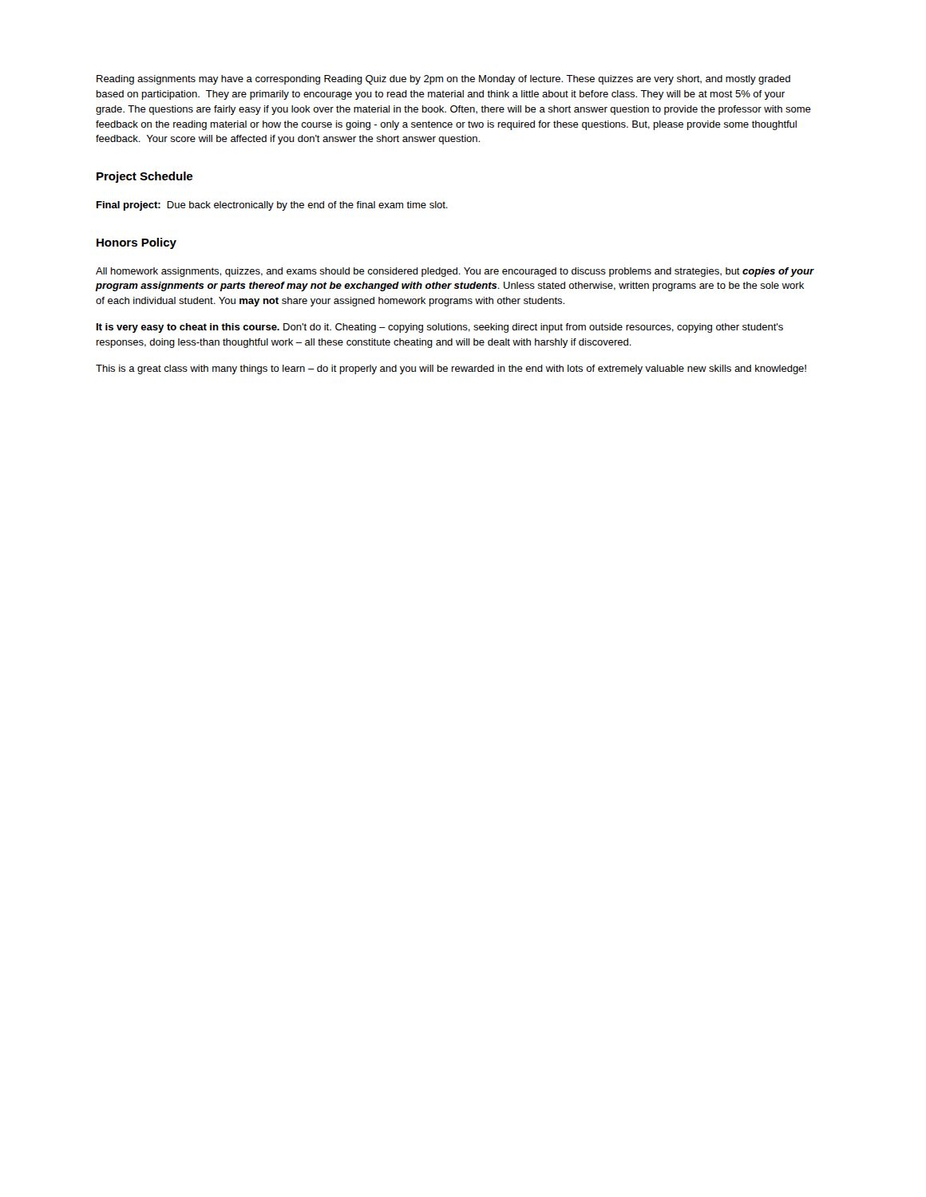Reading assignments may have a corresponding Reading Quiz due by 2pm on the Monday of lecture. These quizzes are very short, and mostly graded based on participation. They are primarily to encourage you to read the material and think a little about it before class. They will be at most 5% of your grade. The questions are fairly easy if you look over the material in the book. Often, there will be a short answer question to provide the professor with some feedback on the reading material or how the course is going - only a sentence or two is required for these questions. But, please provide some thoughtful feedback. Your score will be affected if you don't answer the short answer question.
Project Schedule
Final project: Due back electronically by the end of the final exam time slot.
Honors Policy
All homework assignments, quizzes, and exams should be considered pledged. You are encouraged to discuss problems and strategies, but copies of your program assignments or parts thereof may not be exchanged with other students. Unless stated otherwise, written programs are to be the sole work of each individual student. You may not share your assigned homework programs with other students.
It is very easy to cheat in this course. Don't do it. Cheating – copying solutions, seeking direct input from outside resources, copying other student's responses, doing less-than thoughtful work – all these constitute cheating and will be dealt with harshly if discovered.
This is a great class with many things to learn – do it properly and you will be rewarded in the end with lots of extremely valuable new skills and knowledge!